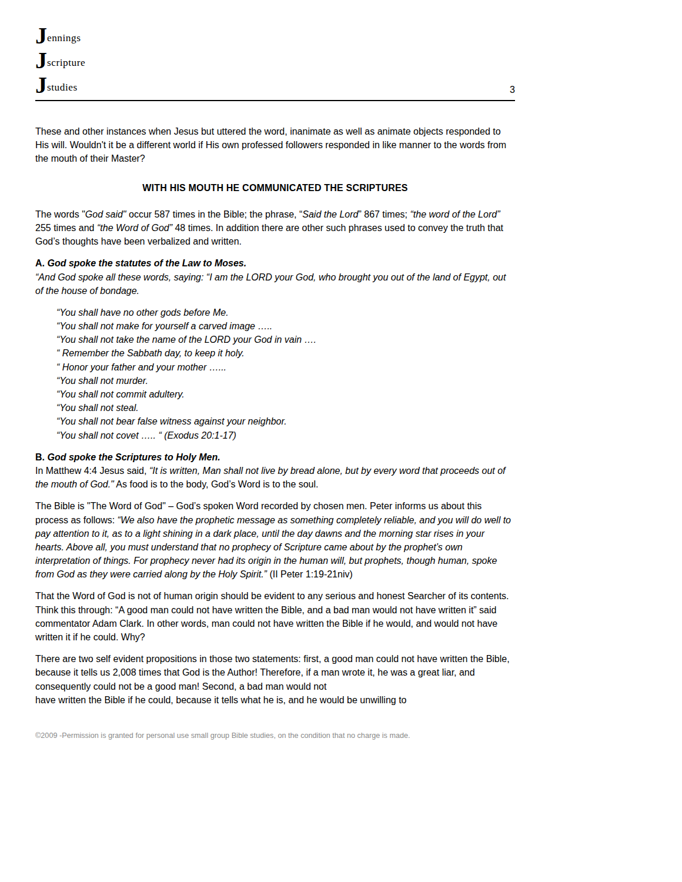Jennings Jscripture Jstudies
3
These and other instances when Jesus but uttered the word, inanimate as well as animate objects responded to His will. Wouldn't it be a different world if His own professed followers responded in like manner to the words from the mouth of their Master?
WITH HIS MOUTH HE COMMUNICATED THE SCRIPTURES
The words "God said" occur 587 times in the Bible; the phrase, “Said the Lord” 867 times; “the word of the Lord” 255 times and “the Word of God” 48 times. In addition there are other such phrases used to convey the truth that God’s thoughts have been verbalized and written.
A. God spoke the statutes of the Law to Moses.
“And God spoke all these words, saying: “I am the LORD your God, who brought you out of the land of Egypt, out of the house of bondage.
“You shall have no other gods before Me.
“You shall not make for yourself a carved image …..
“You shall not take the name of the LORD your God in vain ….
“ Remember the Sabbath day, to keep it holy.
“ Honor your father and your mother …...
“You shall not murder.
“You shall not commit adultery.
“You shall not steal.
“You shall not bear false witness against your neighbor.
“You shall not covet ….. “ (Exodus 20:1-17)
B. God spoke the Scriptures to Holy Men.
In Matthew 4:4 Jesus said, “It is written, Man shall not live by bread alone, but by every word that proceeds out of the mouth of God." As food is to the body, God’s Word is to the soul.
The Bible is "The Word of God" – God’s spoken Word recorded by chosen men. Peter informs us about this process as follows: “We also have the prophetic message as something completely reliable, and you will do well to pay attention to it, as to a light shining in a dark place, until the day dawns and the morning star rises in your hearts. Above all, you must understand that no prophecy of Scripture came about by the prophet’s own interpretation of things. For prophecy never had its origin in the human will, but prophets, though human, spoke from God as they were carried along by the Holy Spirit.” (II Peter 1:19-21niv)
That the Word of God is not of human origin should be evident to any serious and honest Searcher of its contents. Think this through: “A good man could not have written the Bible, and a bad man would not have written it” said commentator Adam Clark. In other words, man could not have written the Bible if he would, and would not have written it if he could. Why?
There are two self evident propositions in those two statements: first, a good man could not have written the Bible, because it tells us 2,008 times that God is the Author! Therefore, if a man wrote it, he was a great liar, and consequently could not be a good man! Second, a bad man would not
have written the Bible if he could, because it tells what he is, and he would be unwilling to
©2009 -Permission is granted for personal use small group Bible studies, on the condition that no charge is made.